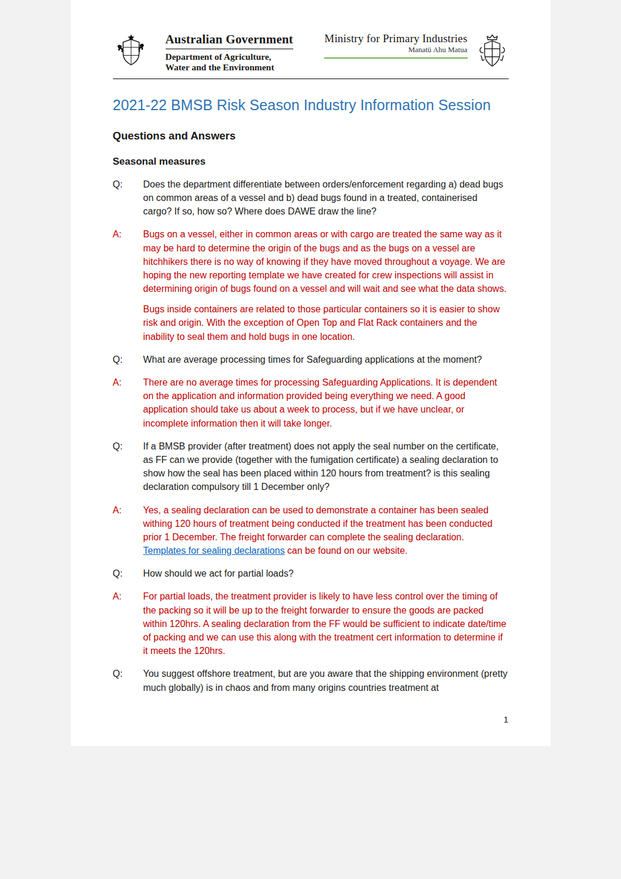Australian Government
Department of Agriculture,
Water and the Environment
Ministry for Primary Industries
Manatū Ahu Matua
2021-22 BMSB Risk Season Industry Information Session
Questions and Answers
Seasonal measures
Q:
Does the department differentiate between orders/enforcement regarding a) dead bugs on common areas of a vessel and b) dead bugs found in a treated, containerised cargo? If so, how so? Where does DAWE draw the line?
A:
Bugs on a vessel, either in common areas or with cargo are treated the same way as it may be hard to determine the origin of the bugs and as the bugs on a vessel are hitchhikers there is no way of knowing if they have moved throughout a voyage. We are hoping the new reporting template we have created for crew inspections will assist in determining origin of bugs found on a vessel and will wait and see what the data shows.
Bugs inside containers are related to those particular containers so it is easier to show risk and origin. With the exception of Open Top and Flat Rack containers and the inability to seal them and hold bugs in one location.
Q:
What are average processing times for Safeguarding applications at the moment?
A:
There are no average times for processing Safeguarding Applications. It is dependent on the application and information provided being everything we need. A good application should take us about a week to process, but if we have unclear, or incomplete information then it will take longer.
Q:
If a BMSB provider (after treatment) does not apply the seal number on the certificate, as FF can we provide (together with the fumigation certificate) a sealing declaration to show how the seal has been placed within 120 hours from treatment? is this sealing declaration compulsory till 1 December only?
A:
Yes, a sealing declaration can be used to demonstrate a container has been sealed withing 120 hours of treatment being conducted if the treatment has been conducted prior 1 December. The freight forwarder can complete the sealing declaration. Templates for sealing declarations can be found on our website.
Q:
How should we act for partial loads?
A:
For partial loads, the treatment provider is likely to have less control over the timing of the packing so it will be up to the freight forwarder to ensure the goods are packed within 120hrs. A sealing declaration from the FF would be sufficient to indicate date/time of packing and we can use this along with the treatment cert information to determine if it meets the 120hrs.
Q:
You suggest offshore treatment, but are you aware that the shipping environment (pretty much globally) is in chaos and from many origins countries treatment at
1